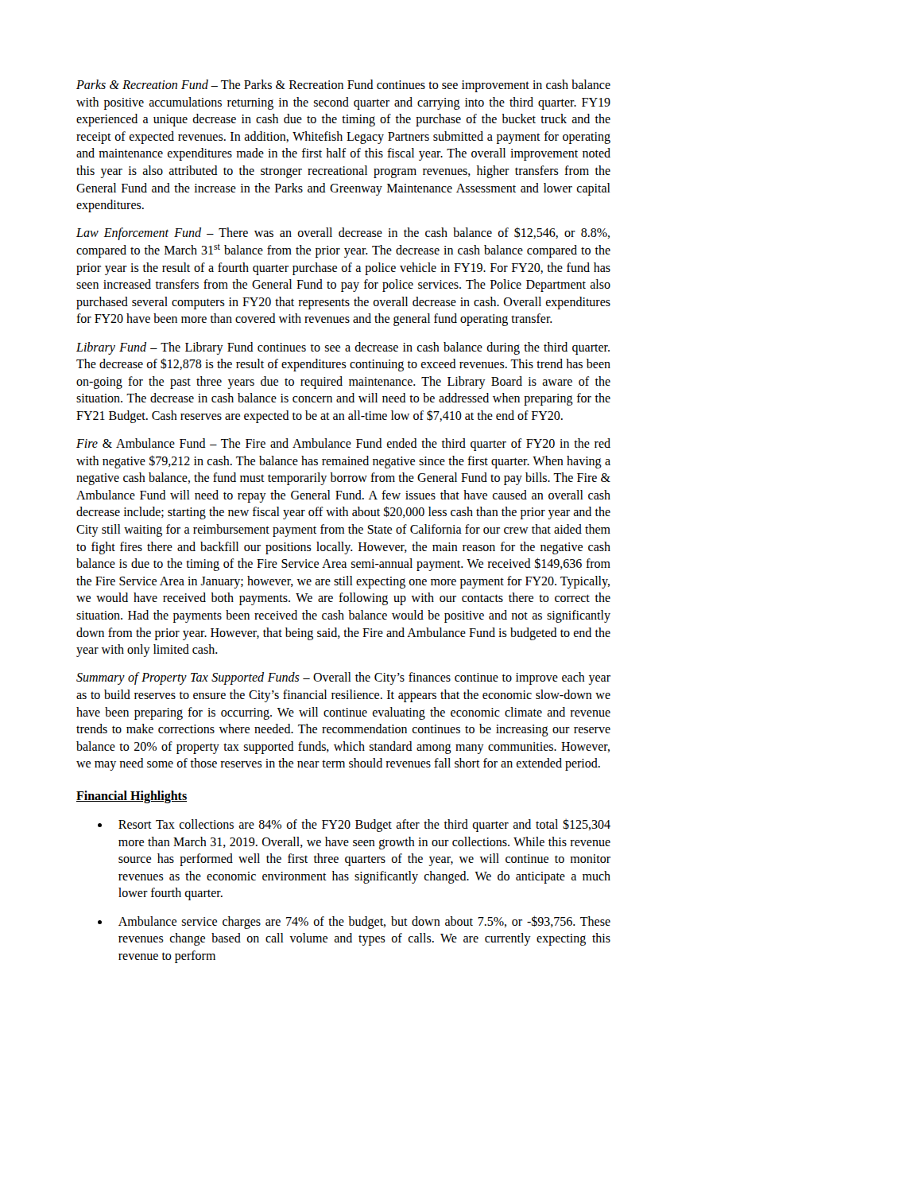Parks & Recreation Fund – The Parks & Recreation Fund continues to see improvement in cash balance with positive accumulations returning in the second quarter and carrying into the third quarter. FY19 experienced a unique decrease in cash due to the timing of the purchase of the bucket truck and the receipt of expected revenues. In addition, Whitefish Legacy Partners submitted a payment for operating and maintenance expenditures made in the first half of this fiscal year. The overall improvement noted this year is also attributed to the stronger recreational program revenues, higher transfers from the General Fund and the increase in the Parks and Greenway Maintenance Assessment and lower capital expenditures.
Law Enforcement Fund – There was an overall decrease in the cash balance of $12,546, or 8.8%, compared to the March 31st balance from the prior year. The decrease in cash balance compared to the prior year is the result of a fourth quarter purchase of a police vehicle in FY19. For FY20, the fund has seen increased transfers from the General Fund to pay for police services. The Police Department also purchased several computers in FY20 that represents the overall decrease in cash. Overall expenditures for FY20 have been more than covered with revenues and the general fund operating transfer.
Library Fund – The Library Fund continues to see a decrease in cash balance during the third quarter. The decrease of $12,878 is the result of expenditures continuing to exceed revenues. This trend has been on-going for the past three years due to required maintenance. The Library Board is aware of the situation. The decrease in cash balance is concern and will need to be addressed when preparing for the FY21 Budget. Cash reserves are expected to be at an all-time low of $7,410 at the end of FY20.
Fire & Ambulance Fund – The Fire and Ambulance Fund ended the third quarter of FY20 in the red with negative $79,212 in cash. The balance has remained negative since the first quarter. When having a negative cash balance, the fund must temporarily borrow from the General Fund to pay bills. The Fire & Ambulance Fund will need to repay the General Fund. A few issues that have caused an overall cash decrease include; starting the new fiscal year off with about $20,000 less cash than the prior year and the City still waiting for a reimbursement payment from the State of California for our crew that aided them to fight fires there and backfill our positions locally. However, the main reason for the negative cash balance is due to the timing of the Fire Service Area semi-annual payment. We received $149,636 from the Fire Service Area in January; however, we are still expecting one more payment for FY20. Typically, we would have received both payments. We are following up with our contacts there to correct the situation. Had the payments been received the cash balance would be positive and not as significantly down from the prior year. However, that being said, the Fire and Ambulance Fund is budgeted to end the year with only limited cash.
Summary of Property Tax Supported Funds – Overall the City’s finances continue to improve each year as to build reserves to ensure the City’s financial resilience. It appears that the economic slow-down we have been preparing for is occurring. We will continue evaluating the economic climate and revenue trends to make corrections where needed. The recommendation continues to be increasing our reserve balance to 20% of property tax supported funds, which standard among many communities. However, we may need some of those reserves in the near term should revenues fall short for an extended period.
Financial Highlights
Resort Tax collections are 84% of the FY20 Budget after the third quarter and total $125,304 more than March 31, 2019. Overall, we have seen growth in our collections. While this revenue source has performed well the first three quarters of the year, we will continue to monitor revenues as the economic environment has significantly changed. We do anticipate a much lower fourth quarter.
Ambulance service charges are 74% of the budget, but down about 7.5%, or -$93,756. These revenues change based on call volume and types of calls. We are currently expecting this revenue to perform